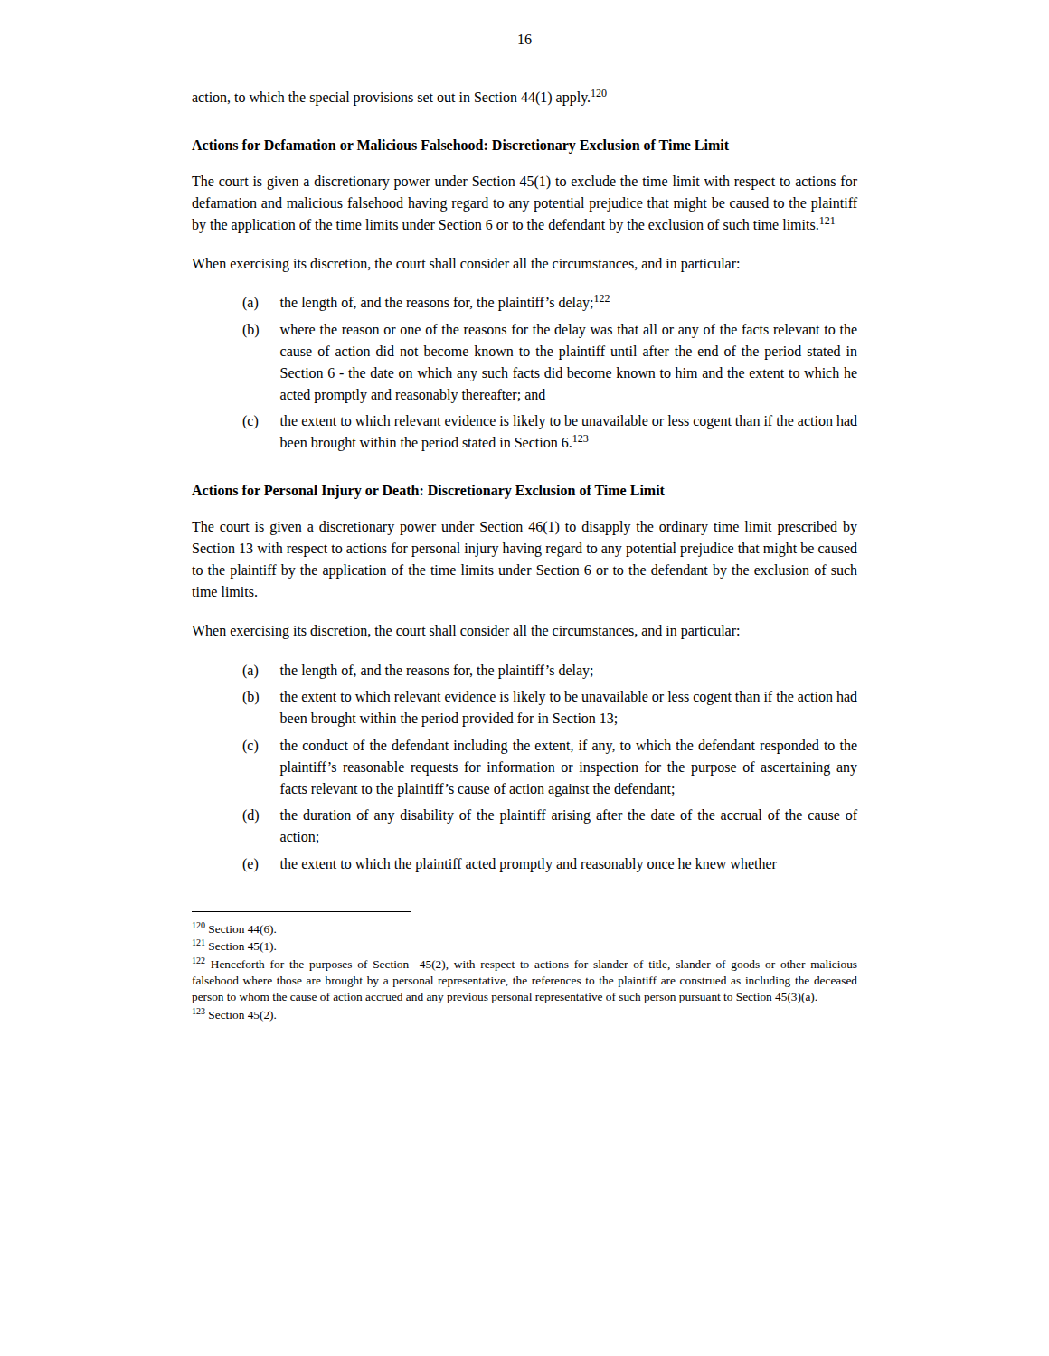16
action, to which the special provisions set out in Section 44(1) apply.120
Actions for Defamation or Malicious Falsehood: Discretionary Exclusion of Time Limit
The court is given a discretionary power under Section 45(1) to exclude the time limit with respect to actions for defamation and malicious falsehood having regard to any potential prejudice that might be caused to the plaintiff by the application of the time limits under Section 6 or to the defendant by the exclusion of such time limits.121
When exercising its discretion, the court shall consider all the circumstances, and in particular:
(a) the length of, and the reasons for, the plaintiff’s delay;122
(b) where the reason or one of the reasons for the delay was that all or any of the facts relevant to the cause of action did not become known to the plaintiff until after the end of the period stated in Section 6 - the date on which any such facts did become known to him and the extent to which he acted promptly and reasonably thereafter; and
(c) the extent to which relevant evidence is likely to be unavailable or less cogent than if the action had been brought within the period stated in Section 6.123
Actions for Personal Injury or Death: Discretionary Exclusion of Time Limit
The court is given a discretionary power under Section 46(1) to disapply the ordinary time limit prescribed by Section 13 with respect to actions for personal injury having regard to any potential prejudice that might be caused to the plaintiff by the application of the time limits under Section 6 or to the defendant by the exclusion of such time limits.
When exercising its discretion, the court shall consider all the circumstances, and in particular:
(a) the length of, and the reasons for, the plaintiff’s delay;
(b) the extent to which relevant evidence is likely to be unavailable or less cogent than if the action had been brought within the period provided for in Section 13;
(c) the conduct of the defendant including the extent, if any, to which the defendant responded to the plaintiff’s reasonable requests for information or inspection for the purpose of ascertaining any facts relevant to the plaintiff’s cause of action against the defendant;
(d) the duration of any disability of the plaintiff arising after the date of the accrual of the cause of action;
(e) the extent to which the plaintiff acted promptly and reasonably once he knew whether
120 Section 44(6).
121 Section 45(1).
122 Henceforth for the purposes of Section 45(2), with respect to actions for slander of title, slander of goods or other malicious falsehood where those are brought by a personal representative, the references to the plaintiff are construed as including the deceased person to whom the cause of action accrued and any previous personal representative of such person pursuant to Section 45(3)(a).
123 Section 45(2).